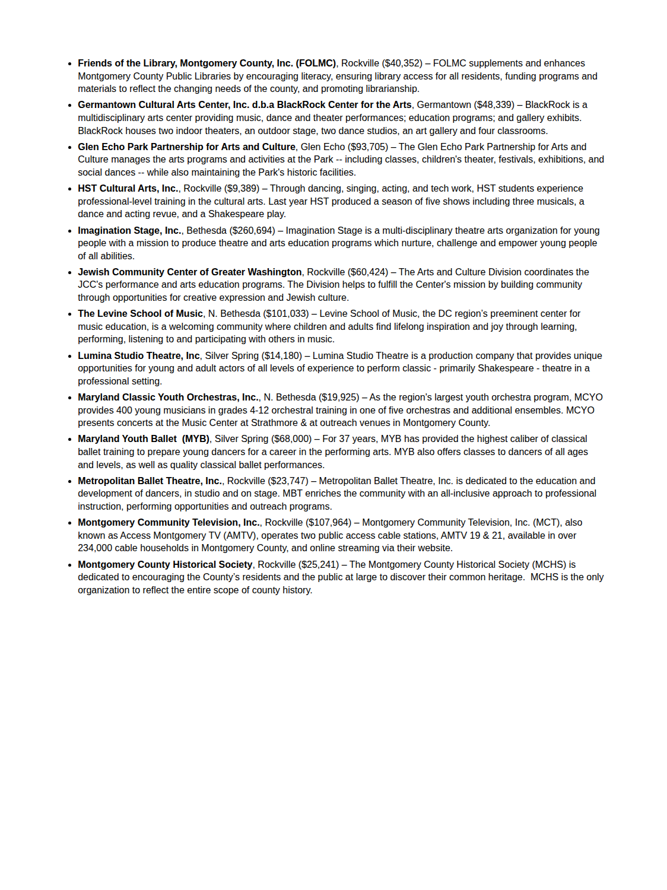Friends of the Library, Montgomery County, Inc. (FOLMC), Rockville ($40,352) – FOLMC supplements and enhances Montgomery County Public Libraries by encouraging literacy, ensuring library access for all residents, funding programs and materials to reflect the changing needs of the county, and promoting librarianship.
Germantown Cultural Arts Center, Inc. d.b.a BlackRock Center for the Arts, Germantown ($48,339) – BlackRock is a multidisciplinary arts center providing music, dance and theater performances; education programs; and gallery exhibits. BlackRock houses two indoor theaters, an outdoor stage, two dance studios, an art gallery and four classrooms.
Glen Echo Park Partnership for Arts and Culture, Glen Echo ($93,705) – The Glen Echo Park Partnership for Arts and Culture manages the arts programs and activities at the Park -- including classes, children's theater, festivals, exhibitions, and social dances -- while also maintaining the Park's historic facilities.
HST Cultural Arts, Inc., Rockville ($9,389) – Through dancing, singing, acting, and tech work, HST students experience professional-level training in the cultural arts. Last year HST produced a season of five shows including three musicals, a dance and acting revue, and a Shakespeare play.
Imagination Stage, Inc., Bethesda ($260,694) – Imagination Stage is a multi-disciplinary theatre arts organization for young people with a mission to produce theatre and arts education programs which nurture, challenge and empower young people of all abilities.
Jewish Community Center of Greater Washington, Rockville ($60,424) – The Arts and Culture Division coordinates the JCC's performance and arts education programs. The Division helps to fulfill the Center's mission by building community through opportunities for creative expression and Jewish culture.
The Levine School of Music, N. Bethesda ($101,033) – Levine School of Music, the DC region’s preeminent center for music education, is a welcoming community where children and adults find lifelong inspiration and joy through learning, performing, listening to and participating with others in music.
Lumina Studio Theatre, Inc, Silver Spring ($14,180) – Lumina Studio Theatre is a production company that provides unique opportunities for young and adult actors of all levels of experience to perform classic - primarily Shakespeare - theatre in a professional setting.
Maryland Classic Youth Orchestras, Inc., N. Bethesda ($19,925) – As the region's largest youth orchestra program, MCYO provides 400 young musicians in grades 4-12 orchestral training in one of five orchestras and additional ensembles. MCYO presents concerts at the Music Center at Strathmore & at outreach venues in Montgomery County.
Maryland Youth Ballet (MYB), Silver Spring ($68,000) – For 37 years, MYB has provided the highest caliber of classical ballet training to prepare young dancers for a career in the performing arts. MYB also offers classes to dancers of all ages and levels, as well as quality classical ballet performances.
Metropolitan Ballet Theatre, Inc., Rockville ($23,747) – Metropolitan Ballet Theatre, Inc. is dedicated to the education and development of dancers, in studio and on stage. MBT enriches the community with an all-inclusive approach to professional instruction, performing opportunities and outreach programs.
Montgomery Community Television, Inc., Rockville ($107,964) – Montgomery Community Television, Inc. (MCT), also known as Access Montgomery TV (AMTV), operates two public access cable stations, AMTV 19 & 21, available in over 234,000 cable households in Montgomery County, and online streaming via their website.
Montgomery County Historical Society, Rockville ($25,241) – The Montgomery County Historical Society (MCHS) is dedicated to encouraging the County’s residents and the public at large to discover their common heritage. MCHS is the only organization to reflect the entire scope of county history.